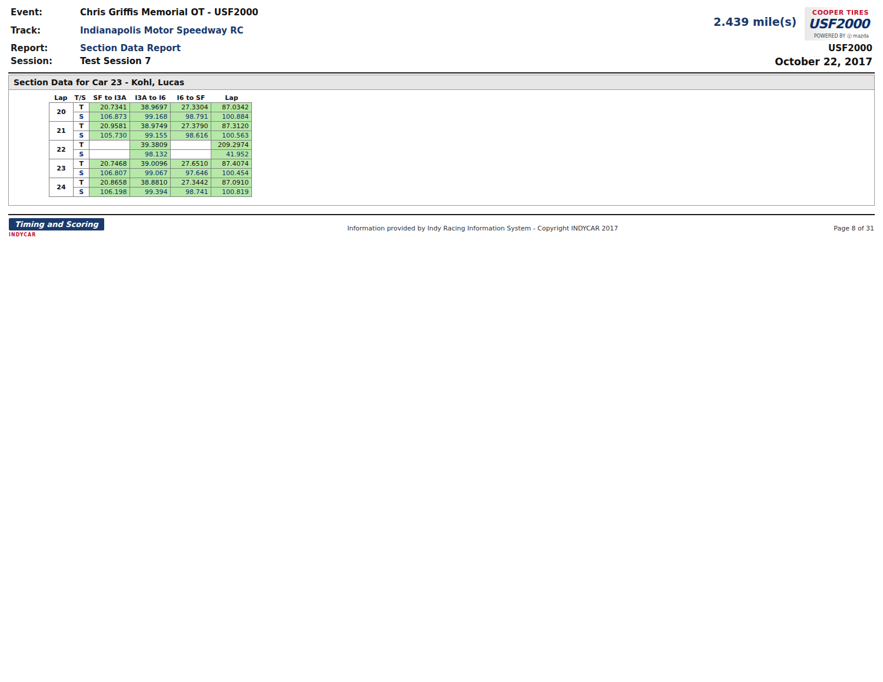| Event: | Chris Griffis Memorial OT - USF2000 | 2.439 mile(s) COOPER TIRES USF2000 POWERED BY Ⓥ mazda |
| Track: | Indianapolis Motor Speedway RC |
| Report: | Section Data Report | USF2000 |
| Session: | Test Session 7 | October 22, 2017 |
Section Data for Car 23 - Kohl, Lucas
| Lap | T/S | SF to I3A | I3A to I6 | I6 to SF | Lap |
| --- | --- | --- | --- | --- | --- |
| 20 | T | 20.7341 | 38.9697 | 27.3304 | 87.0342 |
| S | 106.873 | 99.168 | 98.791 | 100.884 |
| 21 | T | 20.9581 | 38.9749 | 27.3790 | 87.3120 |
| S | 105.730 | 99.155 | 98.616 | 100.563 |
| 22 | T | | 39.3809 | | 209.2974 |
| S | | 98.132 | | 41.952 |
| 23 | T | 20.7468 | 39.0096 | 27.6510 | 87.4074 |
| S | 106.807 | 99.067 | 97.646 | 100.454 |
| 24 | T | 20.8658 | 38.8810 | 27.3442 | 87.0910 |
| S | 106.198 | 99.394 | 98.741 | 100.819 |
| Timing and Scoring INDYCAR | Information provided by Indy Racing Information System - Copyright INDYCAR 2017 | Page 8 of 31 |